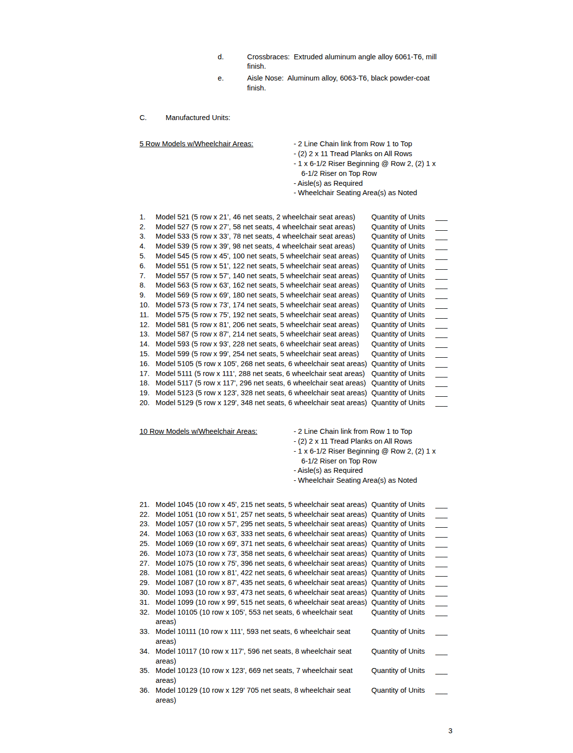d.
Crossbraces: Extruded aluminum angle alloy 6061-T6, mill finish.
e.
Aisle Nose: Aluminum alloy, 6063-T6, black powder-coat finish.
C.
Manufactured Units:
5 Row Models w/Wheelchair Areas:
- 2 Line Chain link from Row 1 to Top
- (2) 2 x 11 Tread Planks on All Rows
- 1 x 6-1/2 Riser Beginning @ Row 2, (2) 1 x
6-1/2 Riser on Top Row
- Aisle(s) as Required
- Wheelchair Seating Area(s) as Noted
1.
Model 521 (5 row x 21’, 46 net seats, 2 wheelchair seat areas)
Quantity of Units
___
2.
Model 527 (5 row x 27’, 58 net seats, 4 wheelchair seat areas)
Quantity of Units
___
3.
Model 533 (5 row x 33’, 78 net seats, 4 wheelchair seat areas)
Quantity of Units
___
4.
Model 539 (5 row x 39', 98 net seats, 4 wheelchair seat areas)
Quantity of Units
___
5.
Model 545 (5 row x 45', 100 net seats, 5 wheelchair seat areas)
Quantity of Units
___
6.
Model 551 (5 row x 51', 122 net seats, 5 wheelchair seat areas)
Quantity of Units
___
7.
Model 557 (5 row x 57', 140 net seats, 5 wheelchair seat areas)
Quantity of Units
___
8.
Model 563 (5 row x 63', 162 net seats, 5 wheelchair seat areas)
Quantity of Units
___
9.
Model 569 (5 row x 69', 180 net seats, 5 wheelchair seat areas)
Quantity of Units
___
10.
Model 573 (5 row x 73', 174 net seats, 5 wheelchair seat areas)
Quantity of Units
___
11.
Model 575 (5 row x 75', 192 net seats, 5 wheelchair seat areas)
Quantity of Units
___
12.
Model 581 (5 row x 81', 206 net seats, 5 wheelchair seat areas)
Quantity of Units
___
13.
Model 587 (5 row x 87', 214 net seats, 5 wheelchair seat areas)
Quantity of Units
___
14.
Model 593 (5 row x 93', 228 net seats, 6 wheelchair seat areas)
Quantity of Units
___
15.
Model 599 (5 row x 99', 254 net seats, 5 wheelchair seat areas)
Quantity of Units
___
16.
Model 5105 (5 row x 105', 268 net seats, 6 wheelchair seat areas)
Quantity of Units
___
17.
Model 5111 (5 row x 111', 288 net seats, 6 wheelchair seat areas)
Quantity of Units
___
18.
Model 5117 (5 row x 117', 296 net seats, 6 wheelchair seat areas)
Quantity of Units
___
19.
Model 5123 (5 row x 123', 328 net seats, 6 wheelchair seat areas)
Quantity of Units
___
20.
Model 5129 (5 row x 129', 348 net seats, 6 wheelchair seat areas)
Quantity of Units
___
10 Row Models w/Wheelchair Areas:
- 2 Line Chain link from Row 1 to Top
- (2) 2 x 11 Tread Planks on All Rows
- 1 x 6-1/2 Riser Beginning @ Row 2, (2) 1 x
6-1/2 Riser on Top Row
- Aisle(s) as Required
- Wheelchair Seating Area(s) as Noted
21.
Model 1045 (10 row x 45', 215 net seats, 5 wheelchair seat areas)
Quantity of Units
___
22.
Model 1051 (10 row x 51', 257 net seats, 5 wheelchair seat areas)
Quantity of Units
___
23.
Model 1057 (10 row x 57', 295 net seats, 5 wheelchair seat areas)
Quantity of Units
___
24.
Model 1063 (10 row x 63', 333 net seats, 6 wheelchair seat areas)
Quantity of Units
___
25.
Model 1069 (10 row x 69', 371 net seats, 6 wheelchair seat areas)
Quantity of Units
___
26.
Model 1073 (10 row x 73', 358 net seats, 6 wheelchair seat areas)
Quantity of Units
___
27.
Model 1075 (10 row x 75', 396 net seats, 6 wheelchair seat areas)
Quantity of Units
___
28.
Model 1081 (10 row x 81', 422 net seats, 6 wheelchair seat areas)
Quantity of Units
___
29.
Model 1087 (10 row x 87', 435 net seats, 6 wheelchair seat areas)
Quantity of Units
___
30.
Model 1093 (10 row x 93', 473 net seats, 6 wheelchair seat areas)
Quantity of Units
___
31.
Model 1099 (10 row x 99', 515 net seats, 6 wheelchair seat areas)
Quantity of Units
___
32.
Model 10105 (10 row x 105', 553 net seats, 6 wheelchair seat areas)
Quantity of Units
___
33.
Model 10111 (10 row x 111', 593 net seats, 6 wheelchair seat areas)
Quantity of Units
___
34.
Model 10117 (10 row x 117', 596 net seats, 8 wheelchair seat areas)
Quantity of Units
___
35.
Model 10123 (10 row x 123', 669 net seats, 7 wheelchair seat areas)
Quantity of Units
___
36.
Model 10129 (10 row x 129' 705 net seats, 8 wheelchair seat areas)
Quantity of Units
___
3